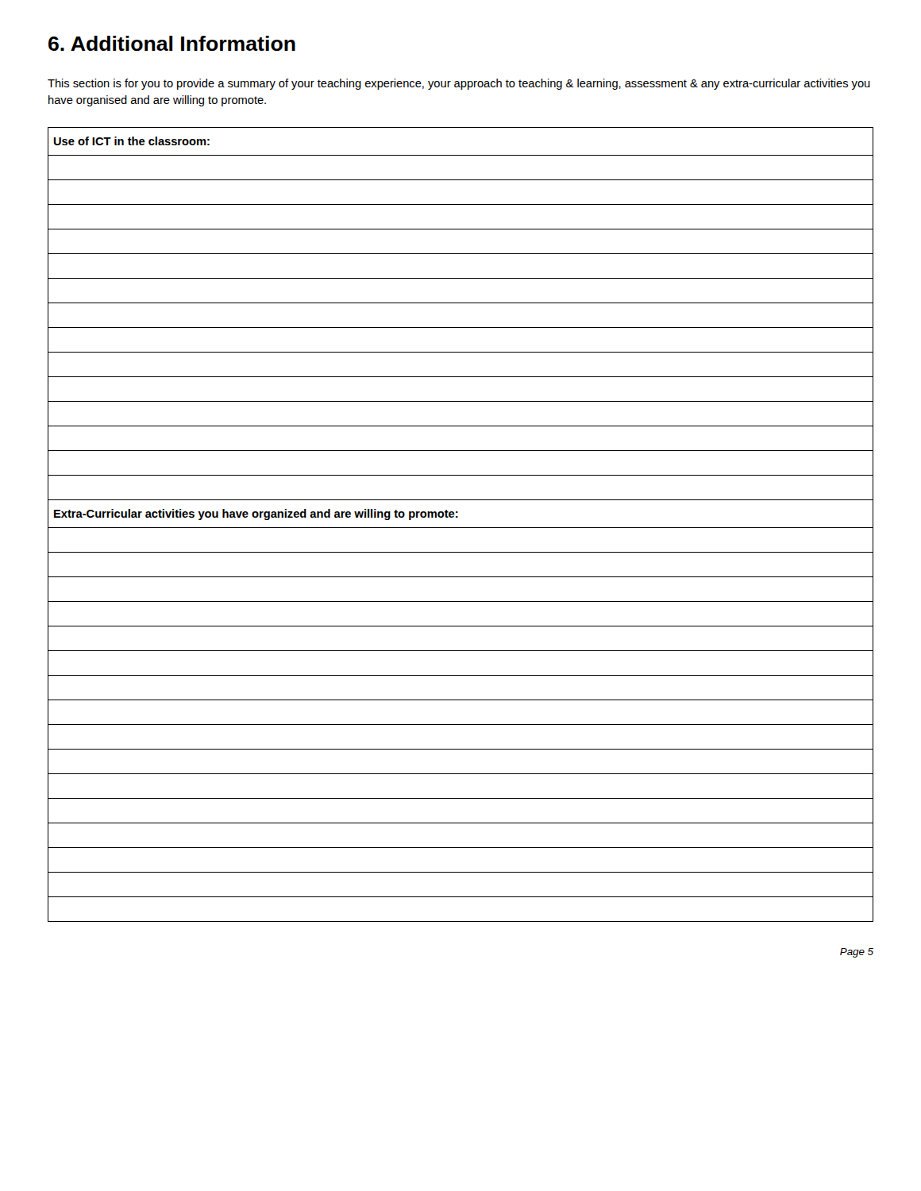6. Additional Information
This section is for you to provide a summary of your teaching experience, your approach to teaching & learning, assessment & any extra-curricular activities you have organised and are willing to promote.
| Use of ICT in the classroom: |
| Extra-Curricular activities you have organized and are willing to promote: |
Page 5